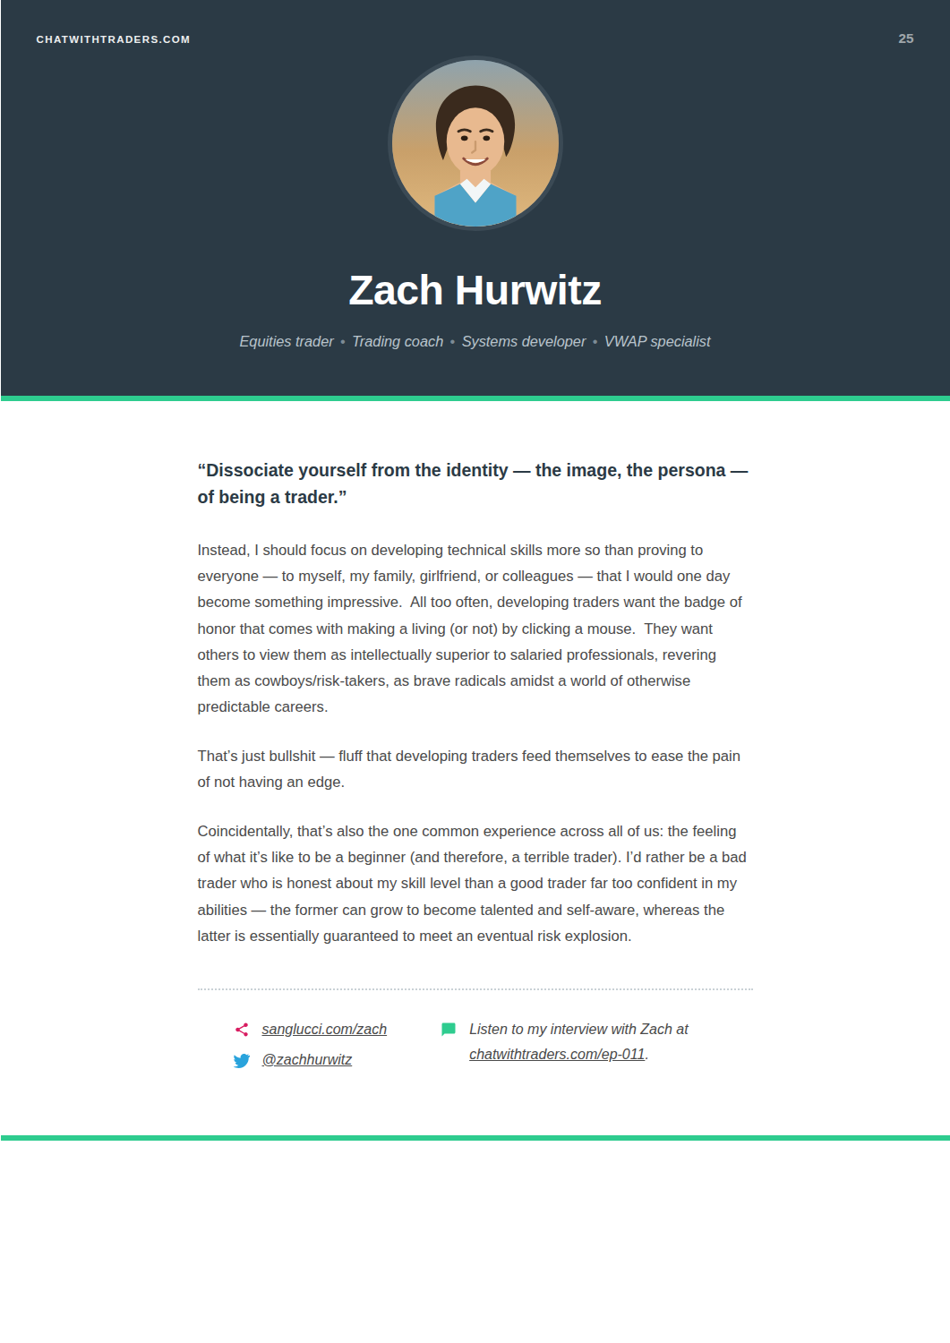CHATWITHTRADERS.COM
25
Zach Hurwitz
Equities trader•Trading coach•Systems developer•VWAP specialist
“Dissociate yourself from the identity — the image, the persona — of being a trader.”
Instead, I should focus on developing technical skills more so than proving to everyone — to myself, my family, girlfriend, or colleagues — that I would one day become something impressive. All too often, developing traders want the badge of honor that comes with making a living (or not) by clicking a mouse. They want others to view them as intellectually superior to salaried professionals, revering them as cowboys/risk-takers, as brave radicals amidst a world of otherwise predictable careers.
That’s just bullshit — fluff that developing traders feed themselves to ease the pain of not having an edge.
Coincidentally, that’s also the one common experience across all of us: the feeling of what it’s like to be a beginner (and therefore, a terrible trader). I’d rather be a bad trader who is honest about my skill level than a good trader far too confident in my abilities — the former can grow to become talented and self-aware, whereas the latter is essentially guaranteed to meet an eventual risk explosion.
sanglucci.com/zach
@zachhurwitz
Listen to my interview with Zach at chatwithtraders.com/ep-011.